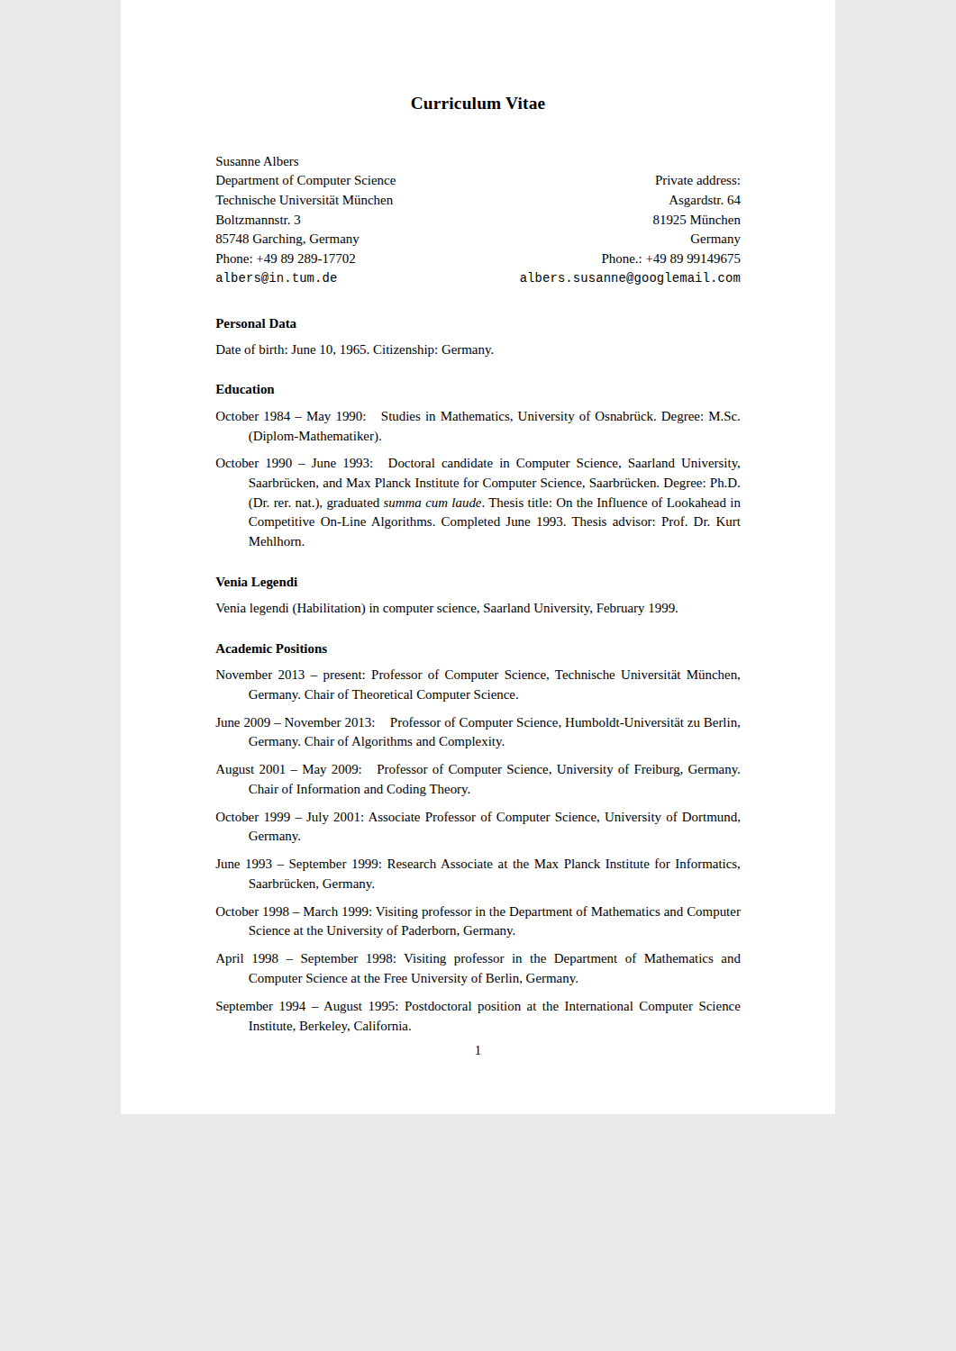Curriculum Vitae
| Susanne Albers | |
| Department of Computer Science | Private address: |
| Technische Universität München | Asgardstr. 64 |
| Boltzmannstr. 3 | 81925 München |
| 85748 Garching, Germany | Germany |
| Phone: +49 89 289-17702 | Phone.: +49 89 99149675 |
| albers@in.tum.de | albers.susanne@googlemail.com |
Personal Data
Date of birth: June 10, 1965. Citizenship: Germany.
Education
October 1984 – May 1990: Studies in Mathematics, University of Osnabrück. Degree: M.Sc. (Diplom-Mathematiker).
October 1990 – June 1993: Doctoral candidate in Computer Science, Saarland University, Saarbrücken, and Max Planck Institute for Computer Science, Saarbrücken. Degree: Ph.D. (Dr. rer. nat.), graduated summa cum laude. Thesis title: On the Influence of Lookahead in Competitive On-Line Algorithms. Completed June 1993. Thesis advisor: Prof. Dr. Kurt Mehlhorn.
Venia Legendi
Venia legendi (Habilitation) in computer science, Saarland University, February 1999.
Academic Positions
November 2013 – present: Professor of Computer Science, Technische Universität München, Germany. Chair of Theoretical Computer Science.
June 2009 – November 2013: Professor of Computer Science, Humboldt-Universität zu Berlin, Germany. Chair of Algorithms and Complexity.
August 2001 – May 2009: Professor of Computer Science, University of Freiburg, Germany. Chair of Information and Coding Theory.
October 1999 – July 2001: Associate Professor of Computer Science, University of Dortmund, Germany.
June 1993 – September 1999: Research Associate at the Max Planck Institute for Informatics, Saarbrücken, Germany.
October 1998 – March 1999: Visiting professor in the Department of Mathematics and Computer Science at the University of Paderborn, Germany.
April 1998 – September 1998: Visiting professor in the Department of Mathematics and Computer Science at the Free University of Berlin, Germany.
September 1994 – August 1995: Postdoctoral position at the International Computer Science Institute, Berkeley, California.
1